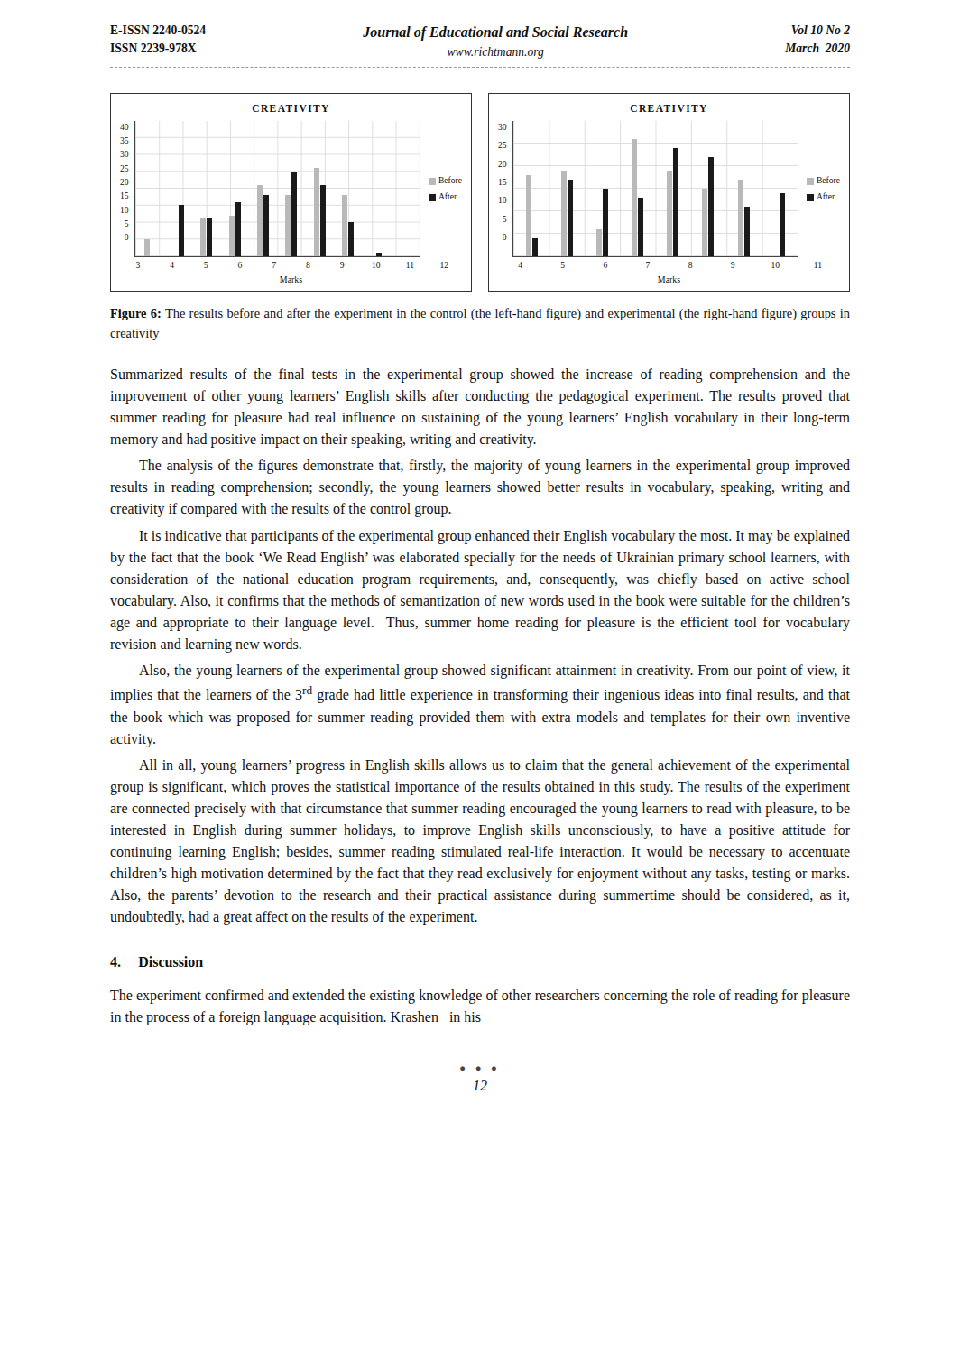E-ISSN 2240-0524
ISSN 2239-978X
Journal of Educational and Social Research www.richtmann.org
Vol 10 No 2
March 2020
CREATIVITY
40353025 20151050
Before After
34567 89101112
Marks
CREATIVITY
302520 151050
Before After
4567 891011
Marks
Figure 6: The results before and after the experiment in the control (the left-hand figure) and experimental (the right-hand figure) groups in creativity
Summarized results of the final tests in the experimental group showed the increase of reading comprehension and the improvement of other young learners’ English skills after conducting the pedagogical experiment. The results proved that summer reading for pleasure had real influence on sustaining of the young learners’ English vocabulary in their long-term memory and had positive impact on their speaking, writing and creativity.
The analysis of the figures demonstrate that, firstly, the majority of young learners in the experimental group improved results in reading comprehension; secondly, the young learners showed better results in vocabulary, speaking, writing and creativity if compared with the results of the control group.
It is indicative that participants of the experimental group enhanced their English vocabulary the most. It may be explained by the fact that the book ‘We Read English’ was elaborated specially for the needs of Ukrainian primary school learners, with consideration of the national education program requirements, and, consequently, was chiefly based on active school vocabulary. Also, it confirms that the methods of semantization of new words used in the book were suitable for the children’s age and appropriate to their language level. Thus, summer home reading for pleasure is the efficient tool for vocabulary revision and learning new words.
Also, the young learners of the experimental group showed significant attainment in creativity. From our point of view, it implies that the learners of the 3rd grade had little experience in transforming their ingenious ideas into final results, and that the book which was proposed for summer reading provided them with extra models and templates for their own inventive activity.
All in all, young learners’ progress in English skills allows us to claim that the general achievement of the experimental group is significant, which proves the statistical importance of the results obtained in this study. The results of the experiment are connected precisely with that circumstance that summer reading encouraged the young learners to read with pleasure, to be interested in English during summer holidays, to improve English skills unconsciously, to have a positive attitude for continuing learning English; besides, summer reading stimulated real-life interaction. It would be necessary to accentuate children’s high motivation determined by the fact that they read exclusively for enjoyment without any tasks, testing or marks. Also, the parents’ devotion to the research and their practical assistance during summertime should be considered, as it, undoubtedly, had a great affect on the results of the experiment.
4. Discussion
The experiment confirmed and extended the existing knowledge of other researchers concerning the role of reading for pleasure in the process of a foreign language acquisition. Krashen in his
● ● ● 12